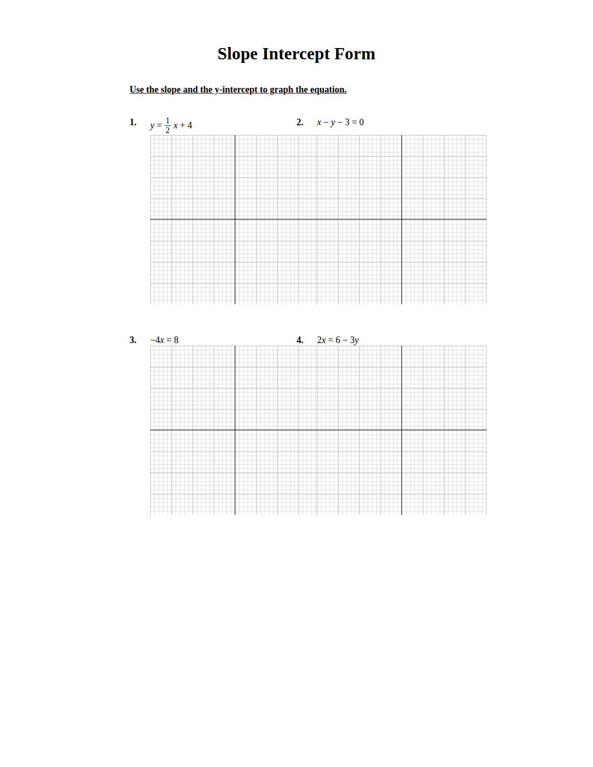Slope Intercept Form
Use the slope and the y-intercept to graph the equation.
| 1. | y = 1 2 x + 4 | 2. | x − y − 3 = 0 |
| 3. | − 4 x = 8 | 4. | 2 x = 6 − 3 y |